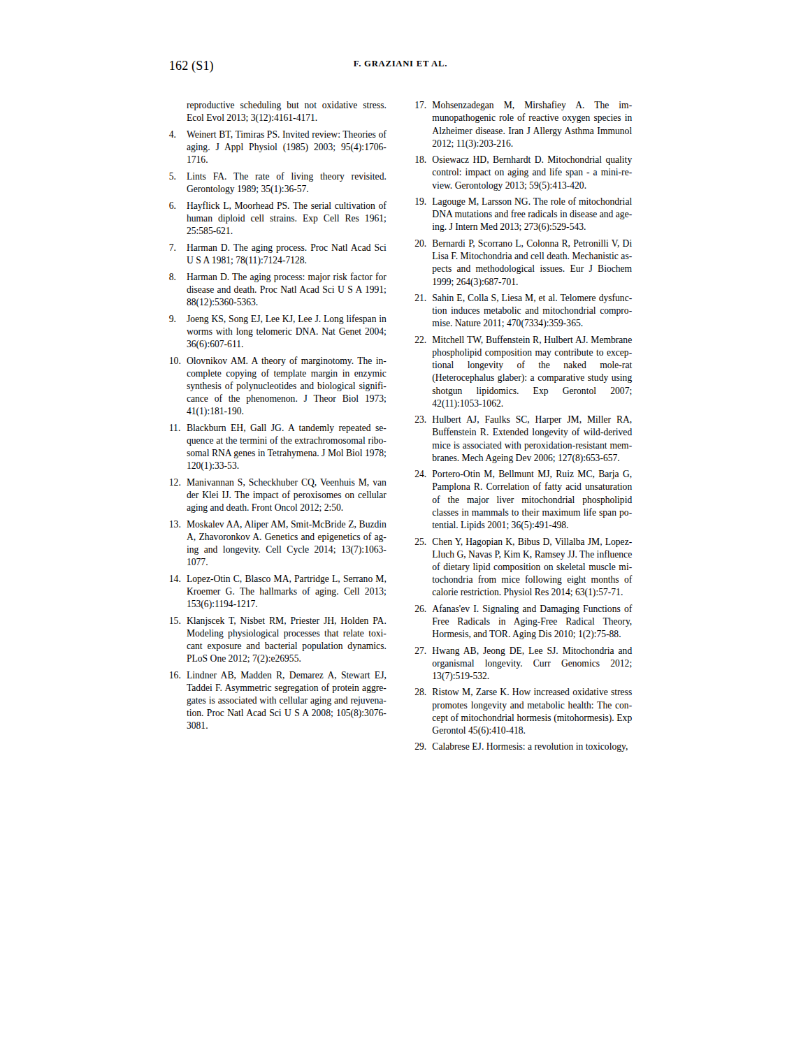162 (S1)
F. Graziani et al.
reproductive scheduling but not oxidative stress. Ecol Evol 2013; 3(12):4161-4171.
Weinert BT, Timiras PS. Invited review: Theories of aging. J Appl Physiol (1985) 2003; 95(4):1706-1716.
Lints FA. The rate of living theory revisited. Gerontology 1989; 35(1):36-57.
Hayflick L, Moorhead PS. The serial cultivation of human diploid cell strains. Exp Cell Res 1961; 25:585-621.
Harman D. The aging process. Proc Natl Acad Sci U S A 1981; 78(11):7124-7128.
Harman D. The aging process: major risk factor for disease and death. Proc Natl Acad Sci U S A 1991; 88(12):5360-5363.
Joeng KS, Song EJ, Lee KJ, Lee J. Long lifespan in worms with long telomeric DNA. Nat Genet 2004; 36(6):607-611.
Olovnikov AM. A theory of marginotomy. The incomplete copying of template margin in enzymic synthesis of polynucleotides and biological significance of the phenomenon. J Theor Biol 1973; 41(1):181-190.
Blackburn EH, Gall JG. A tandemly repeated sequence at the termini of the extrachromosomal ribosomal RNA genes in Tetrahymena. J Mol Biol 1978; 120(1):33-53.
Manivannan S, Scheckhuber CQ, Veenhuis M, van der Klei IJ. The impact of peroxisomes on cellular aging and death. Front Oncol 2012; 2:50.
Moskalev AA, Aliper AM, Smit-McBride Z, Buzdin A, Zhavoronkov A. Genetics and epigenetics of aging and longevity. Cell Cycle 2014; 13(7):1063-1077.
Lopez-Otin C, Blasco MA, Partridge L, Serrano M, Kroemer G. The hallmarks of aging. Cell 2013; 153(6):1194-1217.
Klanjscek T, Nisbet RM, Priester JH, Holden PA. Modeling physiological processes that relate toxicant exposure and bacterial population dynamics. PLoS One 2012; 7(2):e26955.
Lindner AB, Madden R, Demarez A, Stewart EJ, Taddei F. Asymmetric segregation of protein aggregates is associated with cellular aging and rejuvenation. Proc Natl Acad Sci U S A 2008; 105(8):3076-3081.
Mohsenzadegan M, Mirshafiey A. The immunopathogenic role of reactive oxygen species in Alzheimer disease. Iran J Allergy Asthma Immunol 2012; 11(3):203-216.
Osiewacz HD, Bernhardt D. Mitochondrial quality control: impact on aging and life span - a mini-review. Gerontology 2013; 59(5):413-420.
Lagouge M, Larsson NG. The role of mitochondrial DNA mutations and free radicals in disease and ageing. J Intern Med 2013; 273(6):529-543.
Bernardi P, Scorrano L, Colonna R, Petronilli V, Di Lisa F. Mitochondria and cell death. Mechanistic aspects and methodological issues. Eur J Biochem 1999; 264(3):687-701.
Sahin E, Colla S, Liesa M, et al. Telomere dysfunction induces metabolic and mitochondrial compromise. Nature 2011; 470(7334):359-365.
Mitchell TW, Buffenstein R, Hulbert AJ. Membrane phospholipid composition may contribute to exceptional longevity of the naked mole-rat (Heterocephalus glaber): a comparative study using shotgun lipidomics. Exp Gerontol 2007; 42(11):1053-1062.
Hulbert AJ, Faulks SC, Harper JM, Miller RA, Buffenstein R. Extended longevity of wild-derived mice is associated with peroxidation-resistant membranes. Mech Ageing Dev 2006; 127(8):653-657.
Portero-Otin M, Bellmunt MJ, Ruiz MC, Barja G, Pamplona R. Correlation of fatty acid unsaturation of the major liver mitochondrial phospholipid classes in mammals to their maximum life span potential. Lipids 2001; 36(5):491-498.
Chen Y, Hagopian K, Bibus D, Villalba JM, Lopez-Lluch G, Navas P, Kim K, Ramsey JJ. The influence of dietary lipid composition on skeletal muscle mitochondria from mice following eight months of calorie restriction. Physiol Res 2014; 63(1):57-71.
Afanas'ev I. Signaling and Damaging Functions of Free Radicals in Aging-Free Radical Theory, Hormesis, and TOR. Aging Dis 2010; 1(2):75-88.
Hwang AB, Jeong DE, Lee SJ. Mitochondria and organismal longevity. Curr Genomics 2012; 13(7):519-532.
Ristow M, Zarse K. How increased oxidative stress promotes longevity and metabolic health: The concept of mitochondrial hormesis (mitohormesis). Exp Gerontol 45(6):410-418.
Calabrese EJ. Hormesis: a revolution in toxicology,